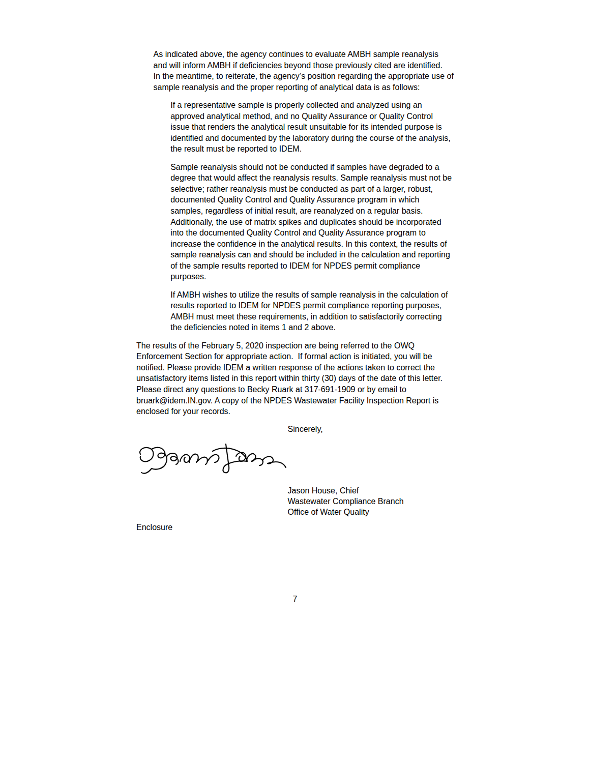As indicated above, the agency continues to evaluate AMBH sample reanalysis and will inform AMBH if deficiencies beyond those previously cited are identified. In the meantime, to reiterate, the agency’s position regarding the appropriate use of sample reanalysis and the proper reporting of analytical data is as follows:
If a representative sample is properly collected and analyzed using an approved analytical method, and no Quality Assurance or Quality Control issue that renders the analytical result unsuitable for its intended purpose is identified and documented by the laboratory during the course of the analysis, the result must be reported to IDEM.
Sample reanalysis should not be conducted if samples have degraded to a degree that would affect the reanalysis results. Sample reanalysis must not be selective; rather reanalysis must be conducted as part of a larger, robust, documented Quality Control and Quality Assurance program in which samples, regardless of initial result, are reanalyzed on a regular basis. Additionally, the use of matrix spikes and duplicates should be incorporated into the documented Quality Control and Quality Assurance program to increase the confidence in the analytical results. In this context, the results of sample reanalysis can and should be included in the calculation and reporting of the sample results reported to IDEM for NPDES permit compliance purposes.
If AMBH wishes to utilize the results of sample reanalysis in the calculation of results reported to IDEM for NPDES permit compliance reporting purposes, AMBH must meet these requirements, in addition to satisfactorily correcting the deficiencies noted in items 1 and 2 above.
The results of the February 5, 2020 inspection are being referred to the OWQ Enforcement Section for appropriate action. If formal action is initiated, you will be notified. Please provide IDEM a written response of the actions taken to correct the unsatisfactory items listed in this report within thirty (30) days of the date of this letter. Please direct any questions to Becky Ruark at 317-691-1909 or by email to bruark@idem.IN.gov. A copy of the NPDES Wastewater Facility Inspection Report is enclosed for your records.
Sincerely,
Jason House, Chief
Wastewater Compliance Branch
Office of Water Quality
Enclosure
7